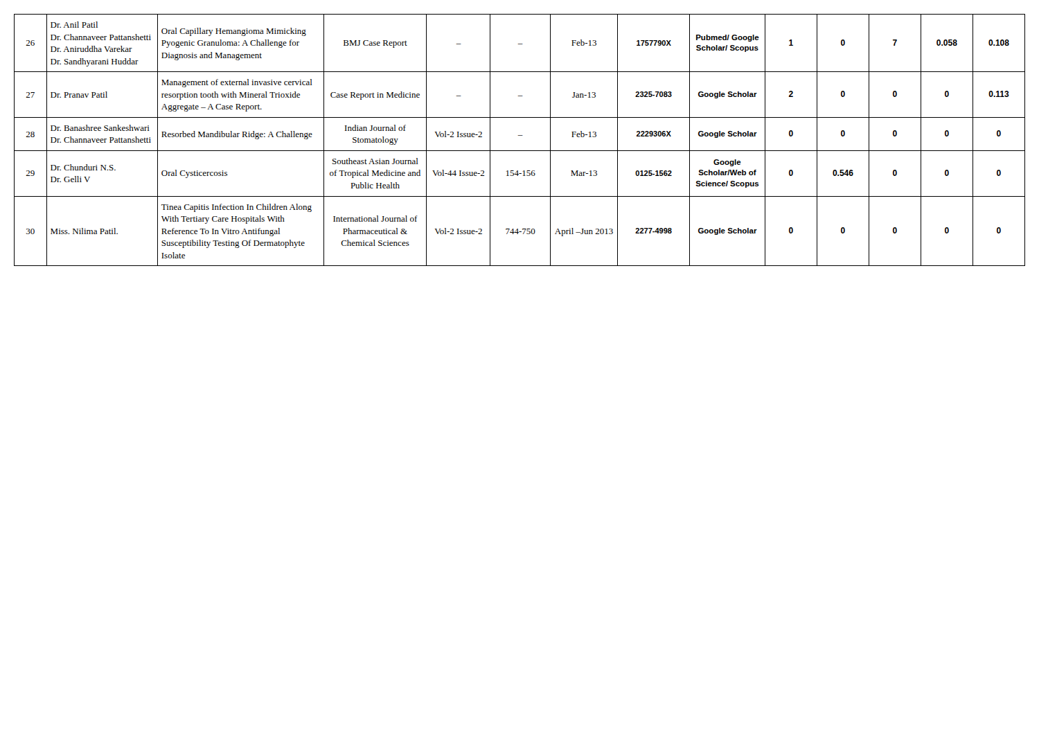| 26 | Dr. Anil Patil Dr. Channaveer Pattanshetti Dr. Aniruddha Varekar Dr. Sandhyarani Huddar | Oral Capillary Hemangioma Mimicking Pyogenic Granuloma: A Challenge for Diagnosis and Management | BMJ Case Report | – | – | Feb-13 | 1757790X | Pubmed/ Google Scholar/ Scopus | 1 | 0 | 7 | 0.058 | 0.108 |
| 27 | Dr. Pranav Patil | Management of external invasive cervical resorption tooth with Mineral Trioxide Aggregate – A Case Report. | Case Report in Medicine | – | – | Jan-13 | 2325-7083 | Google Scholar | 2 | 0 | 0 | 0 | 0.113 |
| 28 | Dr. Banashree Sankeshwari Dr. Channaveer Pattanshetti | Resorbed Mandibular Ridge: A Challenge | Indian Journal of Stomatology | Vol-2 Issue-2 | – | Feb-13 | 2229306X | Google Scholar | 0 | 0 | 0 | 0 | 0 |
| 29 | Dr. Chunduri N.S. Dr. Gelli V | Oral Cysticercosis | Southeast Asian Journal of Tropical Medicine and Public Health | Vol-44 Issue-2 | 154-156 | Mar-13 | 0125-1562 | Google Scholar/Web of Science/ Scopus | 0 | 0.546 | 0 | 0 | 0 |
| 30 | Miss. Nilima Patil. | Tinea Capitis Infection In Children Along With Tertiary Care Hospitals With Reference To In Vitro Antifungal Susceptibility Testing Of Dermatophyte Isolate | International Journal of Pharmaceutical & Chemical Sciences | Vol-2 Issue-2 | 744-750 | April –Jun 2013 | 2277-4998 | Google Scholar | 0 | 0 | 0 | 0 | 0 |